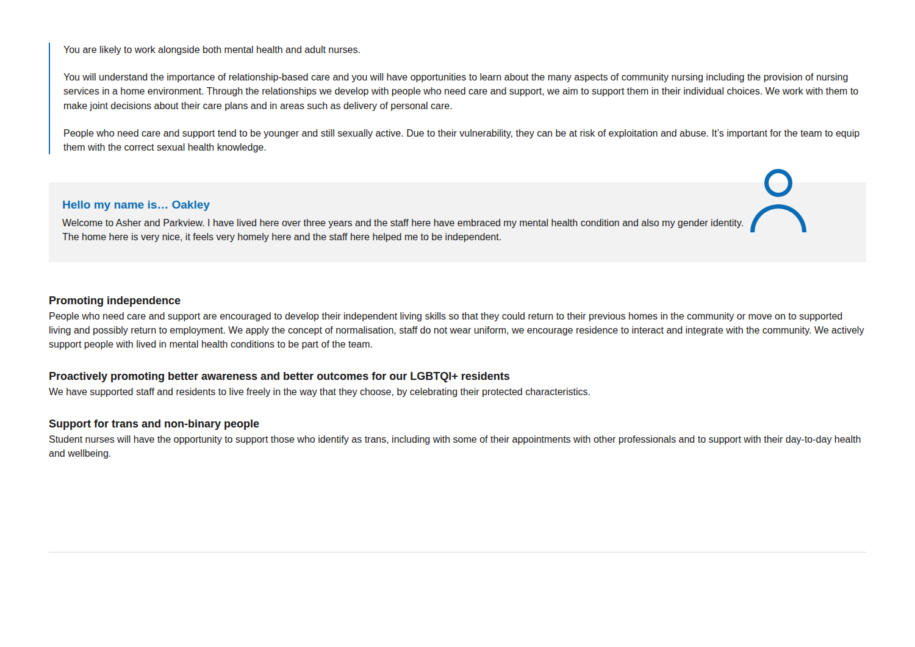You are likely to work alongside both mental health and adult nurses.
You will understand the importance of relationship-based care and you will have opportunities to learn about the many aspects of community nursing including the provision of nursing services in a home environment. Through the relationships we develop with people who need care and support, we aim to support them in their individual choices. We work with them to make joint decisions about their care plans and in areas such as delivery of personal care.
People who need care and support tend to be younger and still sexually active. Due to their vulnerability, they can be at risk of exploitation and abuse. It’s important for the team to equip them with the correct sexual health knowledge.
Hello my name is… Oakley
Welcome to Asher and Parkview. I have lived here over three years and the staff here have embraced my mental health condition and also my gender identity. The home here is very nice, it feels very homely here and the staff here helped me to be independent.
Promoting independence
People who need care and support are encouraged to develop their independent living skills so that they could return to their previous homes in the community or move on to supported living and possibly return to employment. We apply the concept of normalisation, staff do not wear uniform, we encourage residence to interact and integrate with the community. We actively support people with lived in mental health conditions to be part of the team.
Proactively promoting better awareness and better outcomes for our LGBTQI+ residents
We have supported staff and residents to live freely in the way that they choose, by celebrating their protected characteristics.
Support for trans and non-binary people
Student nurses will have the opportunity to support those who identify as trans, including with some of their appointments with other professionals and to support with their day-to-day health and wellbeing.